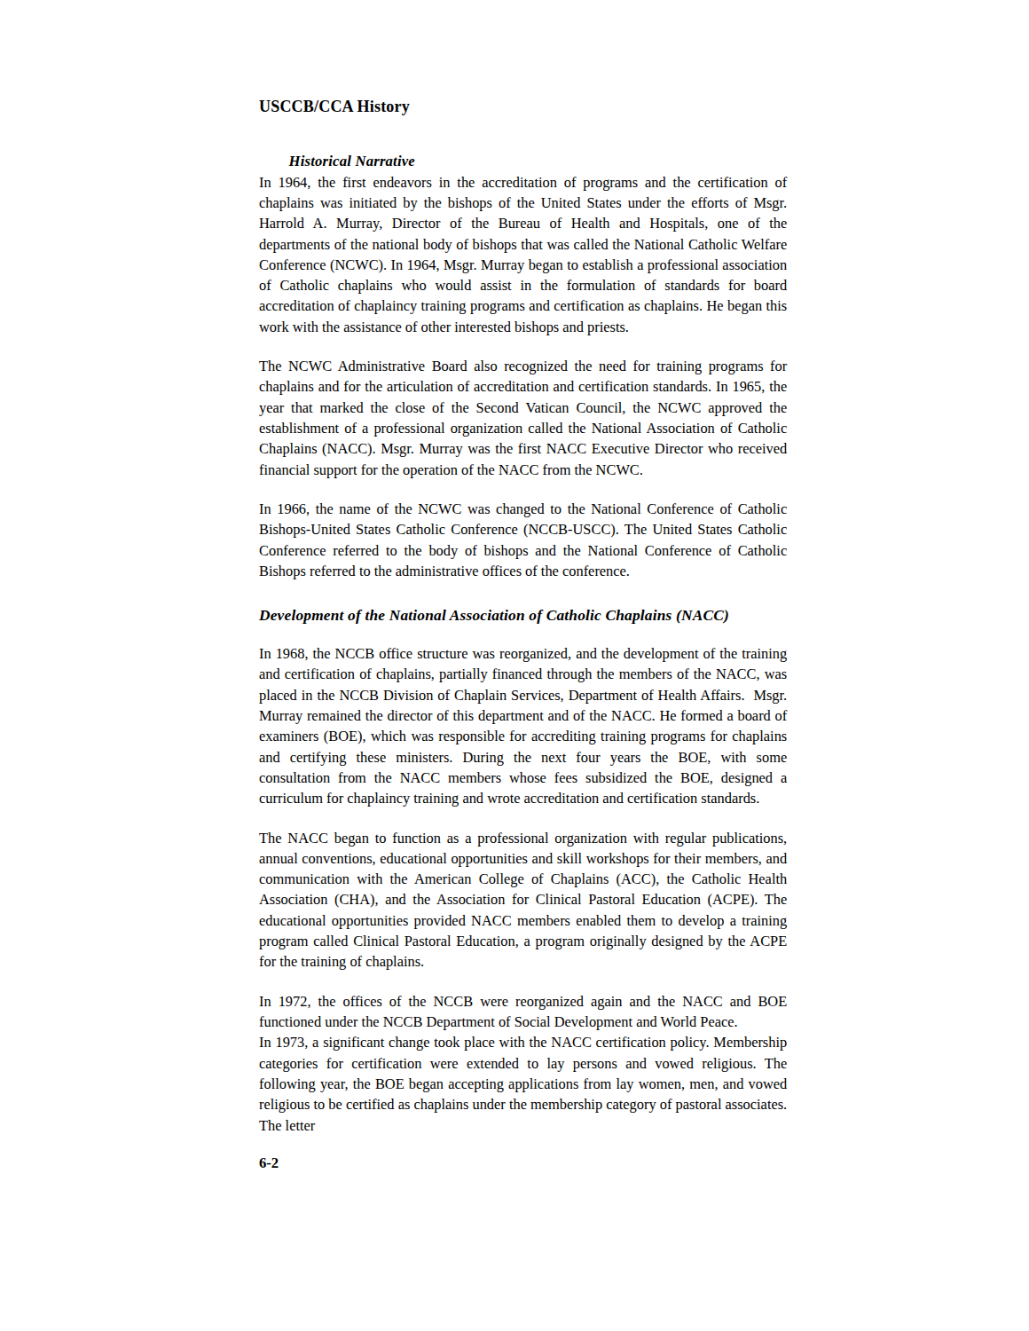USCCB/CCA History
Historical Narrative
In 1964, the first endeavors in the accreditation of programs and the certification of chaplains was initiated by the bishops of the United States under the efforts of Msgr. Harrold A. Murray, Director of the Bureau of Health and Hospitals, one of the departments of the national body of bishops that was called the National Catholic Welfare Conference (NCWC). In 1964, Msgr. Murray began to establish a professional association of Catholic chaplains who would assist in the formulation of standards for board accreditation of chaplaincy training programs and certification as chaplains. He began this work with the assistance of other interested bishops and priests.
The NCWC Administrative Board also recognized the need for training programs for chaplains and for the articulation of accreditation and certification standards. In 1965, the year that marked the close of the Second Vatican Council, the NCWC approved the establishment of a professional organization called the National Association of Catholic Chaplains (NACC). Msgr. Murray was the first NACC Executive Director who received financial support for the operation of the NACC from the NCWC.
In 1966, the name of the NCWC was changed to the National Conference of Catholic Bishops-United States Catholic Conference (NCCB-USCC). The United States Catholic Conference referred to the body of bishops and the National Conference of Catholic Bishops referred to the administrative offices of the conference.
Development of the National Association of Catholic Chaplains (NACC)
In 1968, the NCCB office structure was reorganized, and the development of the training and certification of chaplains, partially financed through the members of the NACC, was placed in the NCCB Division of Chaplain Services, Department of Health Affairs. Msgr. Murray remained the director of this department and of the NACC. He formed a board of examiners (BOE), which was responsible for accrediting training programs for chaplains and certifying these ministers. During the next four years the BOE, with some consultation from the NACC members whose fees subsidized the BOE, designed a curriculum for chaplaincy training and wrote accreditation and certification standards.
The NACC began to function as a professional organization with regular publications, annual conventions, educational opportunities and skill workshops for their members, and communication with the American College of Chaplains (ACC), the Catholic Health Association (CHA), and the Association for Clinical Pastoral Education (ACPE). The educational opportunities provided NACC members enabled them to develop a training program called Clinical Pastoral Education, a program originally designed by the ACPE for the training of chaplains.
In 1972, the offices of the NCCB were reorganized again and the NACC and BOE functioned under the NCCB Department of Social Development and World Peace.
In 1973, a significant change took place with the NACC certification policy. Membership categories for certification were extended to lay persons and vowed religious. The following year, the BOE began accepting applications from lay women, men, and vowed religious to be certified as chaplains under the membership category of pastoral associates. The letter
6-2